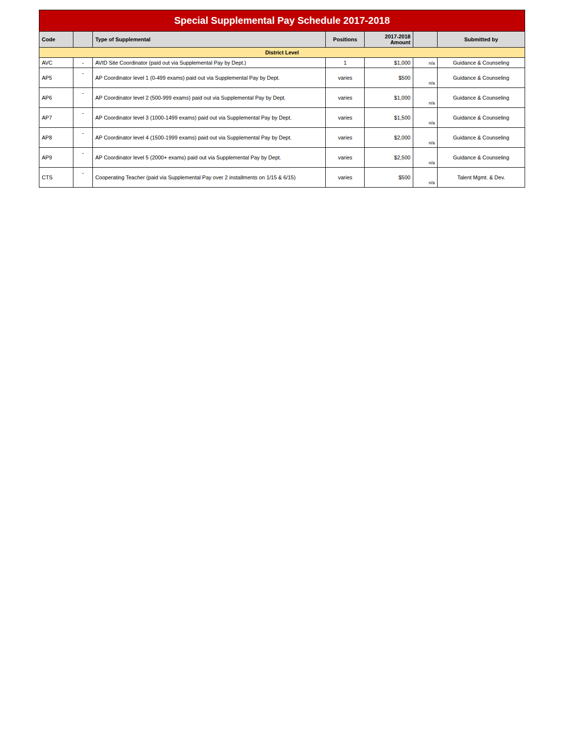Special Supplemental Pay Schedule 2017-2018
| Code | | Type of Supplemental | Positions | 2017-2018 Amount | | Submitted by |
| --- | --- | --- | --- | --- | --- | --- |
| District Level |
| AVC | - | AVID Site Coordinator (paid out via Supplemental Pay by Dept.) | 1 | $1,000 | n/a | Guidance & Counseling |
| AP5 | - | AP Coordinator level 1 (0-499 exams) paid out via Supplemental Pay by Dept. | varies | $500 | n/a | Guidance & Counseling |
| AP6 | - | AP Coordinator level 2 (500-999 exams) paid out via Supplemental Pay by Dept. | varies | $1,000 | n/a | Guidance & Counseling |
| AP7 | - | AP Coordinator level 3 (1000-1499 exams) paid out via Supplemental Pay by Dept. | varies | $1,500 | n/a | Guidance & Counseling |
| AP8 | - | AP Coordinator level 4 (1500-1999 exams) paid out via Supplemental Pay by Dept. | varies | $2,000 | n/a | Guidance & Counseling |
| AP9 | - | AP Coordinator level 5 (2000+ exams) paid out via Supplemental Pay by Dept. | varies | $2,500 | n/a | Guidance & Counseling |
| CTS | - | Cooperating Teacher (paid via Supplemental Pay over 2 installments on 1/15 & 6/15) | varies | $500 | n/a | Talent Mgmt. & Dev. |